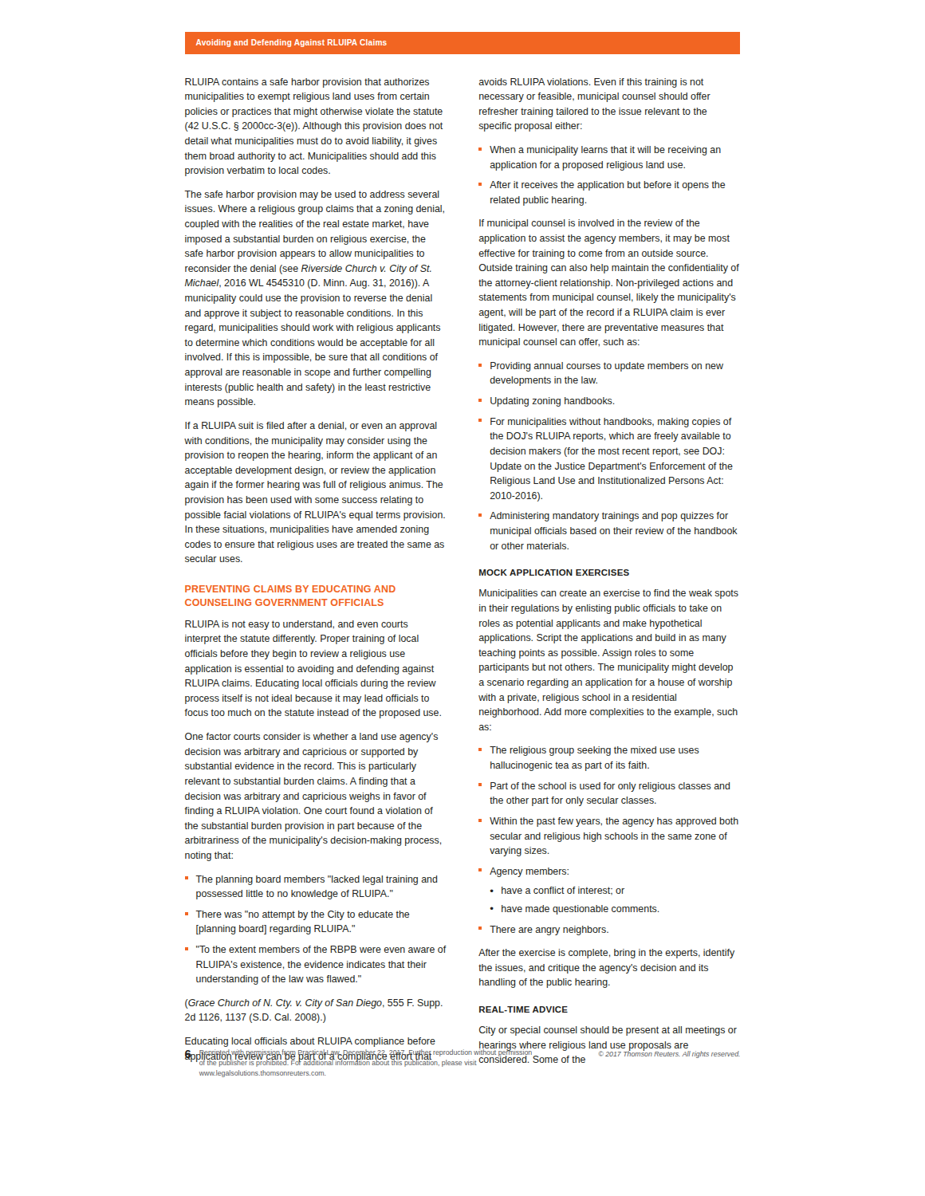Avoiding and Defending Against RLUIPA Claims
RLUIPA contains a safe harbor provision that authorizes municipalities to exempt religious land uses from certain policies or practices that might otherwise violate the statute (42 U.S.C. § 2000cc-3(e)). Although this provision does not detail what municipalities must do to avoid liability, it gives them broad authority to act. Municipalities should add this provision verbatim to local codes.
The safe harbor provision may be used to address several issues. Where a religious group claims that a zoning denial, coupled with the realities of the real estate market, have imposed a substantial burden on religious exercise, the safe harbor provision appears to allow municipalities to reconsider the denial (see Riverside Church v. City of St. Michael, 2016 WL 4545310 (D. Minn. Aug. 31, 2016)). A municipality could use the provision to reverse the denial and approve it subject to reasonable conditions. In this regard, municipalities should work with religious applicants to determine which conditions would be acceptable for all involved. If this is impossible, be sure that all conditions of approval are reasonable in scope and further compelling interests (public health and safety) in the least restrictive means possible.
If a RLUIPA suit is filed after a denial, or even an approval with conditions, the municipality may consider using the provision to reopen the hearing, inform the applicant of an acceptable development design, or review the application again if the former hearing was full of religious animus. The provision has been used with some success relating to possible facial violations of RLUIPA's equal terms provision. In these situations, municipalities have amended zoning codes to ensure that religious uses are treated the same as secular uses.
Preventing Claims by Educating and Counseling Government Officials
RLUIPA is not easy to understand, and even courts interpret the statute differently. Proper training of local officials before they begin to review a religious use application is essential to avoiding and defending against RLUIPA claims. Educating local officials during the review process itself is not ideal because it may lead officials to focus too much on the statute instead of the proposed use.
One factor courts consider is whether a land use agency's decision was arbitrary and capricious or supported by substantial evidence in the record. This is particularly relevant to substantial burden claims. A finding that a decision was arbitrary and capricious weighs in favor of finding a RLUIPA violation. One court found a violation of the substantial burden provision in part because of the arbitrariness of the municipality's decision-making process, noting that:
The planning board members "lacked legal training and possessed little to no knowledge of RLUIPA."
There was "no attempt by the City to educate the [planning board] regarding RLUIPA."
"To the extent members of the RBPB were even aware of RLUIPA's existence, the evidence indicates that their understanding of the law was flawed."
(Grace Church of N. Cty. v. City of San Diego, 555 F. Supp. 2d 1126, 1137 (S.D. Cal. 2008).)
Educating local officials about RLUIPA compliance before application review can be part of a compliance effort that avoids RLUIPA violations. Even if this training is not necessary or feasible, municipal counsel should offer refresher training tailored to the issue relevant to the specific proposal either:
When a municipality learns that it will be receiving an application for a proposed religious land use.
After it receives the application but before it opens the related public hearing.
If municipal counsel is involved in the review of the application to assist the agency members, it may be most effective for training to come from an outside source. Outside training can also help maintain the confidentiality of the attorney-client relationship. Non-privileged actions and statements from municipal counsel, likely the municipality's agent, will be part of the record if a RLUIPA claim is ever litigated. However, there are preventative measures that municipal counsel can offer, such as:
Providing annual courses to update members on new developments in the law.
Updating zoning handbooks.
For municipalities without handbooks, making copies of the DOJ's RLUIPA reports, which are freely available to decision makers (for the most recent report, see DOJ: Update on the Justice Department's Enforcement of the Religious Land Use and Institutionalized Persons Act: 2010-2016).
Administering mandatory trainings and pop quizzes for municipal officials based on their review of the handbook or other materials.
Mock Application Exercises
Municipalities can create an exercise to find the weak spots in their regulations by enlisting public officials to take on roles as potential applicants and make hypothetical applications. Script the applications and build in as many teaching points as possible. Assign roles to some participants but not others. The municipality might develop a scenario regarding an application for a house of worship with a private, religious school in a residential neighborhood. Add more complexities to the example, such as:
The religious group seeking the mixed use uses hallucinogenic tea as part of its faith.
Part of the school is used for only religious classes and the other part for only secular classes.
Within the past few years, the agency has approved both secular and religious high schools in the same zone of varying sizes.
Agency members:
have a conflict of interest; or
have made questionable comments.
There are angry neighbors.
After the exercise is complete, bring in the experts, identify the issues, and critique the agency's decision and its handling of the public hearing.
Real-Time Advice
City or special counsel should be present at all meetings or hearings where religious land use proposals are considered. Some of the
6
Reprinted with permission from Practical Law, December 22, 2017. Further reproduction without permission
of the publisher is prohibited. For additional information about this publication, please visit www.legalsolutions.thomsonreuters.com.
© 2017 Thomson Reuters. All rights reserved.